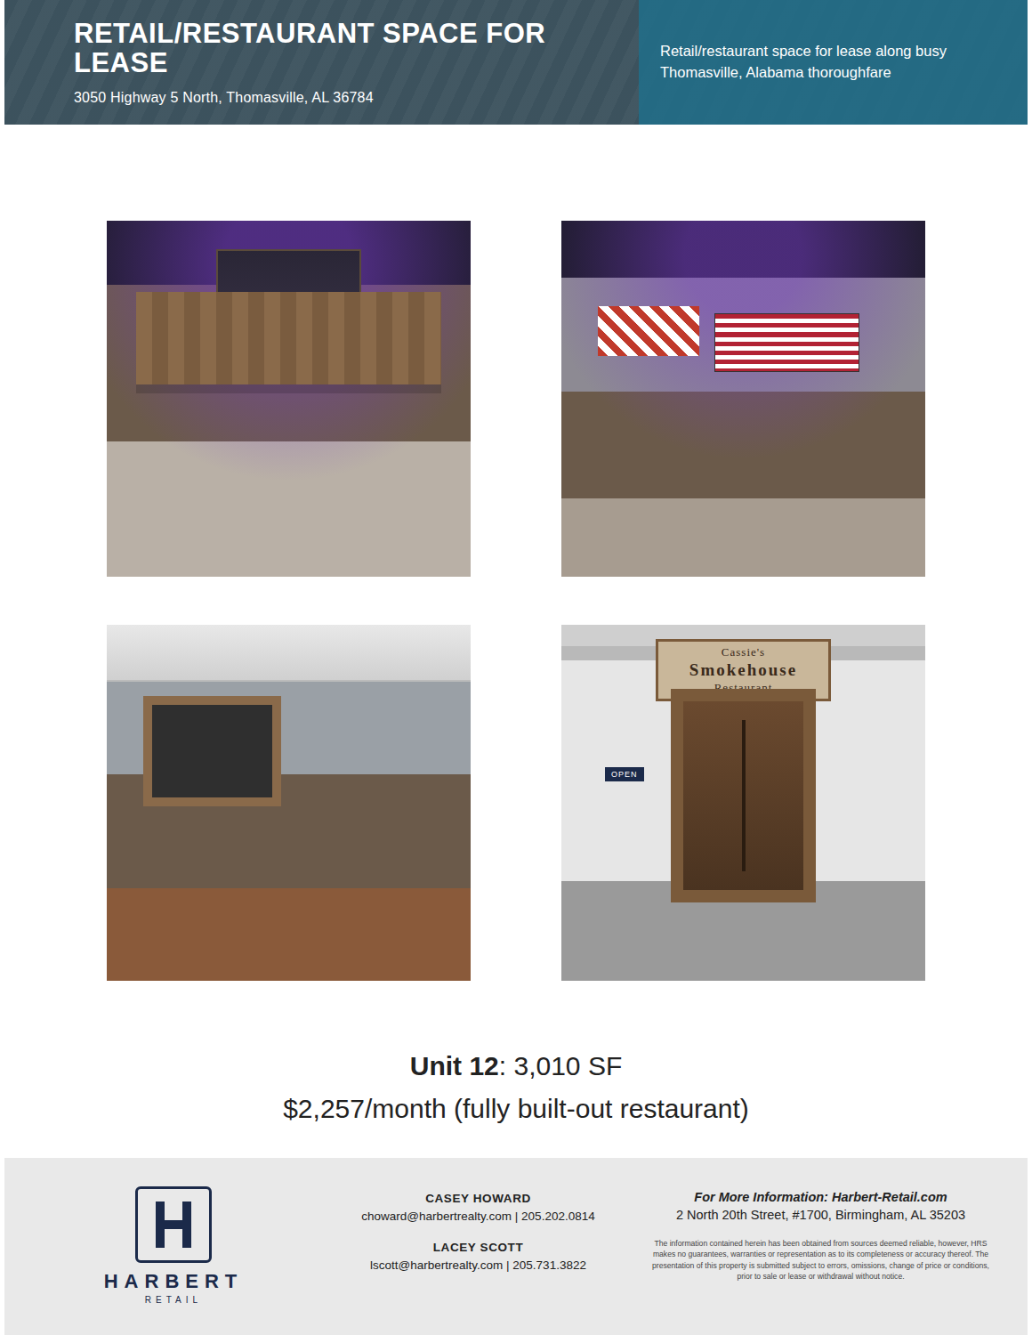Retail/Restaurant Space for Lease
3050 Highway 5 North, Thomasville, AL 36784
Retail/restaurant space for lease along busy Thomasville, Alabama thoroughfare
Interior dining area with wooden booths
Interior dining area with American flag
Interior dining area with chalkboard
Cassie'sSmokehouse Restaurant
OPEN
Storefront entrance
Unit 12: 3,010 SF
$2,257/month (fully built-out restaurant)
HARBERT
RETAIL
CASEY HOWARD
choward@harbertrealty.com | 205.202.0814
LACEY SCOTT
lscott@harbertrealty.com | 205.731.3822
For More Information: Harbert-Retail.com
2 North 20th Street, #1700, Birmingham, AL 35203
The information contained herein has been obtained from sources deemed reliable, however, HRS makes no guarantees, warranties or representation as to its completeness or accuracy thereof. The presentation of this property is submitted subject to errors, omissions, change of price or conditions, prior to sale or lease or withdrawal without notice.